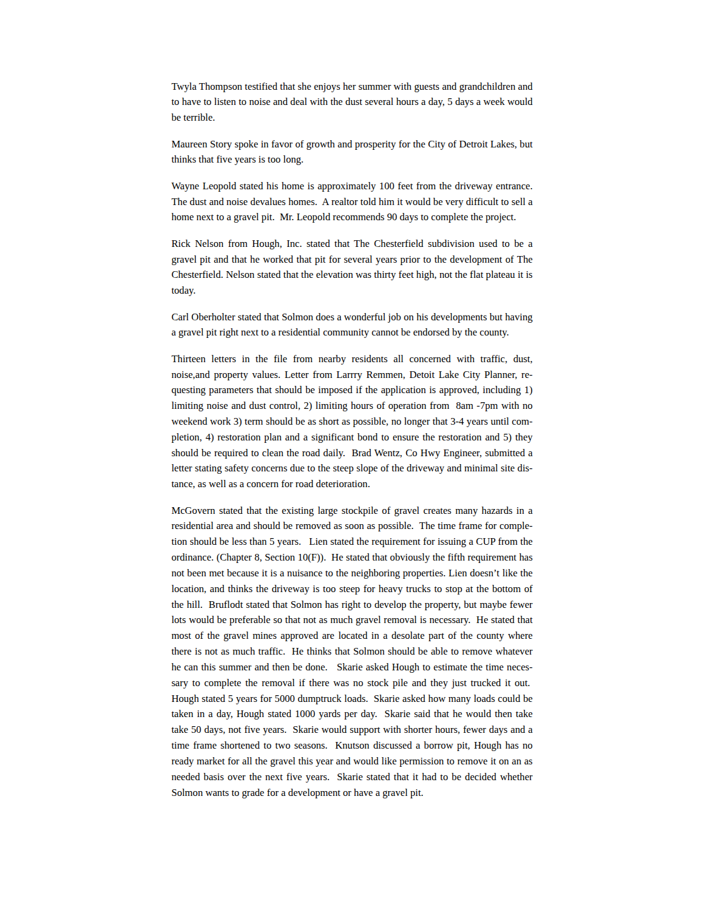Twyla Thompson testified that she enjoys her summer with guests and grandchildren and to have to listen to noise and deal with the dust several hours a day, 5 days a week would be terrible.
Maureen Story spoke in favor of growth and prosperity for the City of Detroit Lakes, but thinks that five years is too long.
Wayne Leopold stated his home is approximately 100 feet from the driveway entrance. The dust and noise devalues homes. A realtor told him it would be very difficult to sell a home next to a gravel pit. Mr. Leopold recommends 90 days to complete the project.
Rick Nelson from Hough, Inc. stated that The Chesterfield subdivision used to be a gravel pit and that he worked that pit for several years prior to the development of The Chesterfield. Nelson stated that the elevation was thirty feet high, not the flat plateau it is today.
Carl Oberholter stated that Solmon does a wonderful job on his developments but having a gravel pit right next to a residential community cannot be endorsed by the county.
Thirteen letters in the file from nearby residents all concerned with traffic, dust, noise,and property values. Letter from Larrry Remmen, Detoit Lake City Planner, requesting parameters that should be imposed if the application is approved, including 1) limiting noise and dust control, 2) limiting hours of operation from 8am -7pm with no weekend work 3) term should be as short as possible, no longer that 3-4 years until completion, 4) restoration plan and a significant bond to ensure the restoration and 5) they should be required to clean the road daily. Brad Wentz, Co Hwy Engineer, submitted a letter stating safety concerns due to the steep slope of the driveway and minimal site distance, as well as a concern for road deterioration.
McGovern stated that the existing large stockpile of gravel creates many hazards in a residential area and should be removed as soon as possible. The time frame for completion should be less than 5 years. Lien stated the requirement for issuing a CUP from the ordinance. (Chapter 8, Section 10(F)). He stated that obviously the fifth requirement has not been met because it is a nuisance to the neighboring properties. Lien doesn’t like the location, and thinks the driveway is too steep for heavy trucks to stop at the bottom of the hill. Bruflodt stated that Solmon has right to develop the property, but maybe fewer lots would be preferable so that not as much gravel removal is necessary. He stated that most of the gravel mines approved are located in a desolate part of the county where there is not as much traffic. He thinks that Solmon should be able to remove whatever he can this summer and then be done. Skarie asked Hough to estimate the time necessary to complete the removal if there was no stock pile and they just trucked it out. Hough stated 5 years for 5000 dumptruck loads. Skarie asked how many loads could be taken in a day, Hough stated 1000 yards per day. Skarie said that he would then take take 50 days, not five years. Skarie would support with shorter hours, fewer days and a time frame shortened to two seasons. Knutson discussed a borrow pit, Hough has no ready market for all the gravel this year and would like permission to remove it on an as needed basis over the next five years. Skarie stated that it had to be decided whether Solmon wants to grade for a development or have a gravel pit.